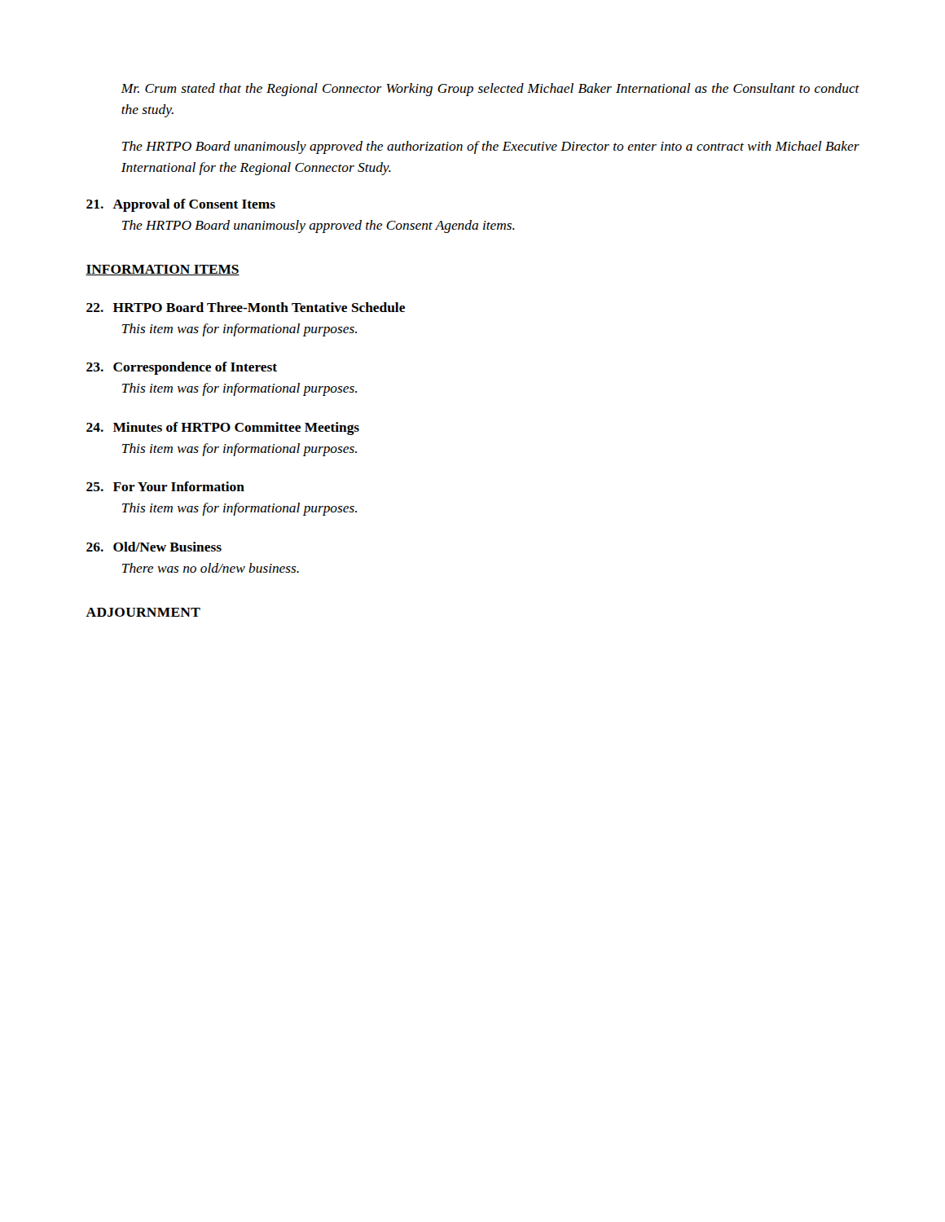Mr. Crum stated that the Regional Connector Working Group selected Michael Baker International as the Consultant to conduct the study.
The HRTPO Board unanimously approved the authorization of the Executive Director to enter into a contract with Michael Baker International for the Regional Connector Study.
21. Approval of Consent Items The HRTPO Board unanimously approved the Consent Agenda items.
INFORMATION ITEMS
22. HRTPO Board Three-Month Tentative Schedule This item was for informational purposes.
23. Correspondence of Interest This item was for informational purposes.
24. Minutes of HRTPO Committee Meetings This item was for informational purposes.
25. For Your Information This item was for informational purposes.
26. Old/New Business There was no old/new business.
ADJOURNMENT